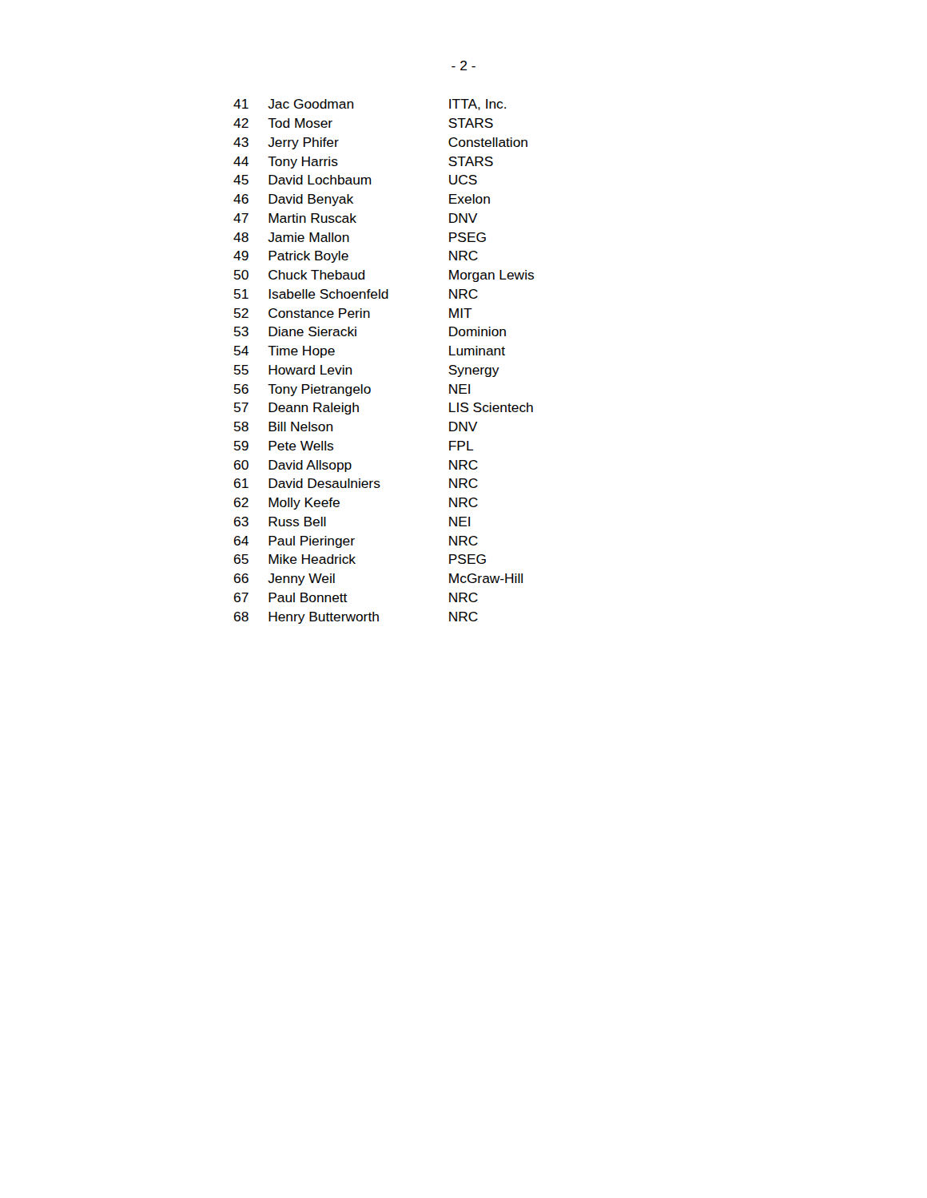- 2 -
| 41 | Jac Goodman | ITTA, Inc. |
| 42 | Tod Moser | STARS |
| 43 | Jerry Phifer | Constellation |
| 44 | Tony Harris | STARS |
| 45 | David Lochbaum | UCS |
| 46 | David Benyak | Exelon |
| 47 | Martin Ruscak | DNV |
| 48 | Jamie Mallon | PSEG |
| 49 | Patrick Boyle | NRC |
| 50 | Chuck Thebaud | Morgan Lewis |
| 51 | Isabelle Schoenfeld | NRC |
| 52 | Constance Perin | MIT |
| 53 | Diane Sieracki | Dominion |
| 54 | Time Hope | Luminant |
| 55 | Howard Levin | Synergy |
| 56 | Tony Pietrangelo | NEI |
| 57 | Deann Raleigh | LIS Scientech |
| 58 | Bill Nelson | DNV |
| 59 | Pete Wells | FPL |
| 60 | David Allsopp | NRC |
| 61 | David Desaulniers | NRC |
| 62 | Molly Keefe | NRC |
| 63 | Russ Bell | NEI |
| 64 | Paul Pieringer | NRC |
| 65 | Mike Headrick | PSEG |
| 66 | Jenny Weil | McGraw-Hill |
| 67 | Paul Bonnett | NRC |
| 68 | Henry Butterworth | NRC |